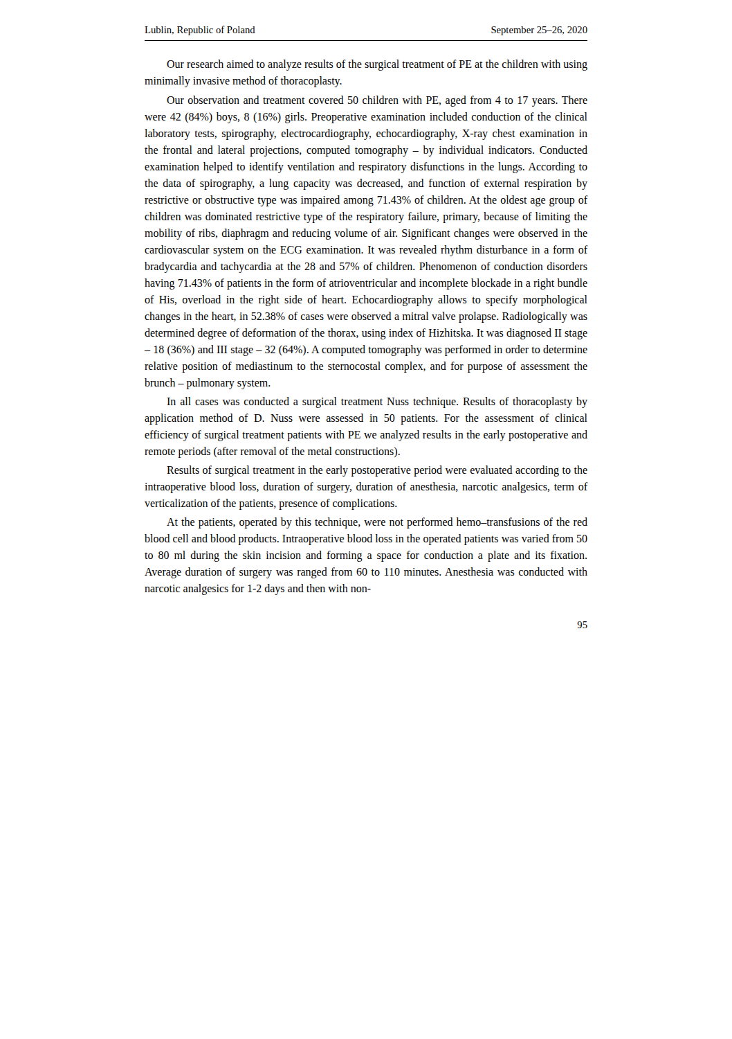Lublin, Republic of Poland September 25–26, 2020
Our research aimed to analyze results of the surgical treatment of PE at the children with using minimally invasive method of thoracoplasty.
Our observation and treatment covered 50 children with PE, aged from 4 to 17 years. There were 42 (84%) boys, 8 (16%) girls. Preoperative examination included conduction of the clinical laboratory tests, spirography, electrocardiography, echocardiography, X-ray chest examination in the frontal and lateral projections, computed tomography – by individual indicators. Conducted examination helped to identify ventilation and respiratory disfunctions in the lungs. According to the data of spirography, a lung capacity was decreased, and function of external respiration by restrictive or obstructive type was impaired among 71.43% of children. At the oldest age group of children was dominated restrictive type of the respiratory failure, primary, because of limiting the mobility of ribs, diaphragm and reducing volume of air. Significant changes were observed in the cardiovascular system on the ECG examination. It was revealed rhythm disturbance in a form of bradycardia and tachycardia at the 28 and 57% of children. Phenomenon of conduction disorders having 71.43% of patients in the form of atrioventricular and incomplete blockade in a right bundle of His, overload in the right side of heart. Echocardiography allows to specify morphological changes in the heart, in 52.38% of cases were observed a mitral valve prolapse. Radiologically was determined degree of deformation of the thorax, using index of Hizhitska. It was diagnosed II stage – 18 (36%) and III stage – 32 (64%). A computed tomography was performed in order to determine relative position of mediastinum to the sternocostal complex, and for purpose of assessment the brunch – pulmonary system.
In all cases was conducted a surgical treatment Nuss technique. Results of thoracoplasty by application method of D. Nuss were assessed in 50 patients. For the assessment of clinical efficiency of surgical treatment patients with PE we analyzed results in the early postoperative and remote periods (after removal of the metal constructions).
Results of surgical treatment in the early postoperative period were evaluated according to the intraoperative blood loss, duration of surgery, duration of anesthesia, narcotic analgesics, term of verticalization of the patients, presence of complications.
At the patients, operated by this technique, were not performed hemo–transfusions of the red blood cell and blood products. Intraoperative blood loss in the operated patients was varied from 50 to 80 ml during the skin incision and forming a space for conduction a plate and its fixation. Average duration of surgery was ranged from 60 to 110 minutes. Anesthesia was conducted with narcotic analgesics for 1-2 days and then with non-
95